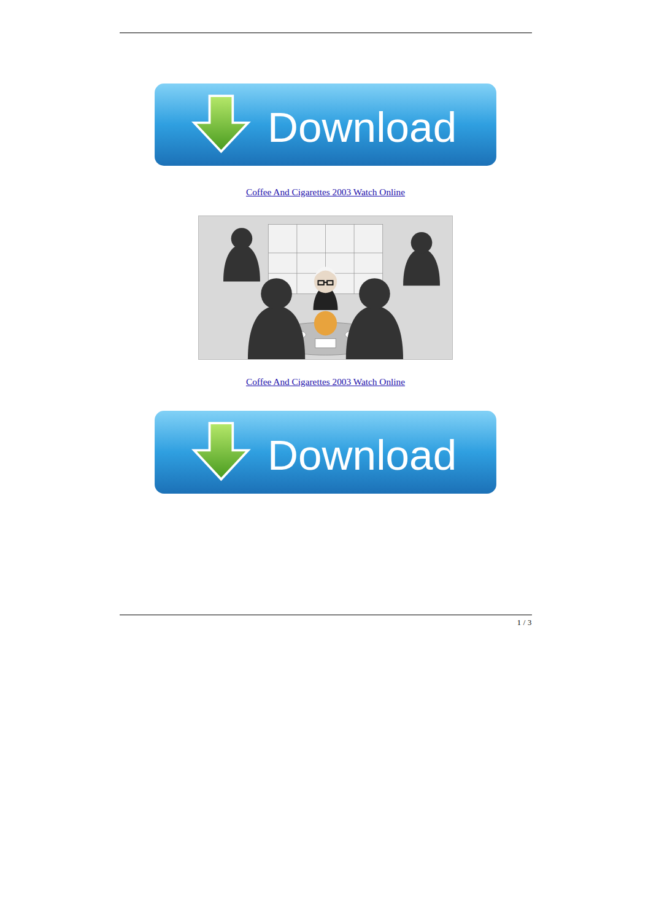Coffee And Cigarettes 2003 Watch Online
Coffee And Cigarettes 2003 Watch Online
1 / 3